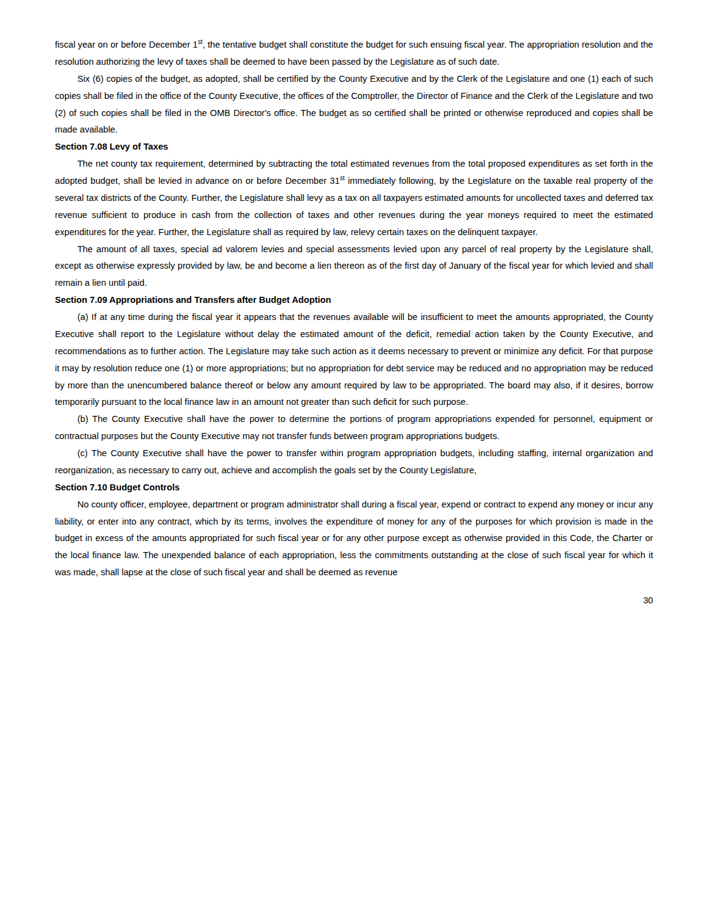fiscal year on or before December 1st, the tentative budget shall constitute the budget for such ensuing fiscal year. The appropriation resolution and the resolution authorizing the levy of taxes shall be deemed to have been passed by the Legislature as of such date.
Six (6) copies of the budget, as adopted, shall be certified by the County Executive and by the Clerk of the Legislature and one (1) each of such copies shall be filed in the office of the County Executive, the offices of the Comptroller, the Director of Finance and the Clerk of the Legislature and two (2) of such copies shall be filed in the OMB Director's office. The budget as so certified shall be printed or otherwise reproduced and copies shall be made available.
Section 7.08 Levy of Taxes
The net county tax requirement, determined by subtracting the total estimated revenues from the total proposed expenditures as set forth in the adopted budget, shall be levied in advance on or before December 31st immediately following, by the Legislature on the taxable real property of the several tax districts of the County. Further, the Legislature shall levy as a tax on all taxpayers estimated amounts for uncollected taxes and deferred tax revenue sufficient to produce in cash from the collection of taxes and other revenues during the year moneys required to meet the estimated expenditures for the year. Further, the Legislature shall as required by law, relevy certain taxes on the delinquent taxpayer.
The amount of all taxes, special ad valorem levies and special assessments levied upon any parcel of real property by the Legislature shall, except as otherwise expressly provided by law, be and become a lien thereon as of the first day of January of the fiscal year for which levied and shall remain a lien until paid.
Section 7.09 Appropriations and Transfers after Budget Adoption
(a) If at any time during the fiscal year it appears that the revenues available will be insufficient to meet the amounts appropriated, the County Executive shall report to the Legislature without delay the estimated amount of the deficit, remedial action taken by the County Executive, and recommendations as to further action. The Legislature may take such action as it deems necessary to prevent or minimize any deficit. For that purpose it may by resolution reduce one (1) or more appropriations; but no appropriation for debt service may be reduced and no appropriation may be reduced by more than the unencumbered balance thereof or below any amount required by law to be appropriated. The board may also, if it desires, borrow temporarily pursuant to the local finance law in an amount not greater than such deficit for such purpose.
(b) The County Executive shall have the power to determine the portions of program appropriations expended for personnel, equipment or contractual purposes but the County Executive may not transfer funds between program appropriations budgets.
(c) The County Executive shall have the power to transfer within program appropriation budgets, including staffing, internal organization and reorganization, as necessary to carry out, achieve and accomplish the goals set by the County Legislature,
Section 7.10 Budget Controls
No county officer, employee, department or program administrator shall during a fiscal year, expend or contract to expend any money or incur any liability, or enter into any contract, which by its terms, involves the expenditure of money for any of the purposes for which provision is made in the budget in excess of the amounts appropriated for such fiscal year or for any other purpose except as otherwise provided in this Code, the Charter or the local finance law. The unexpended balance of each appropriation, less the commitments outstanding at the close of such fiscal year for which it was made, shall lapse at the close of such fiscal year and shall be deemed as revenue
30